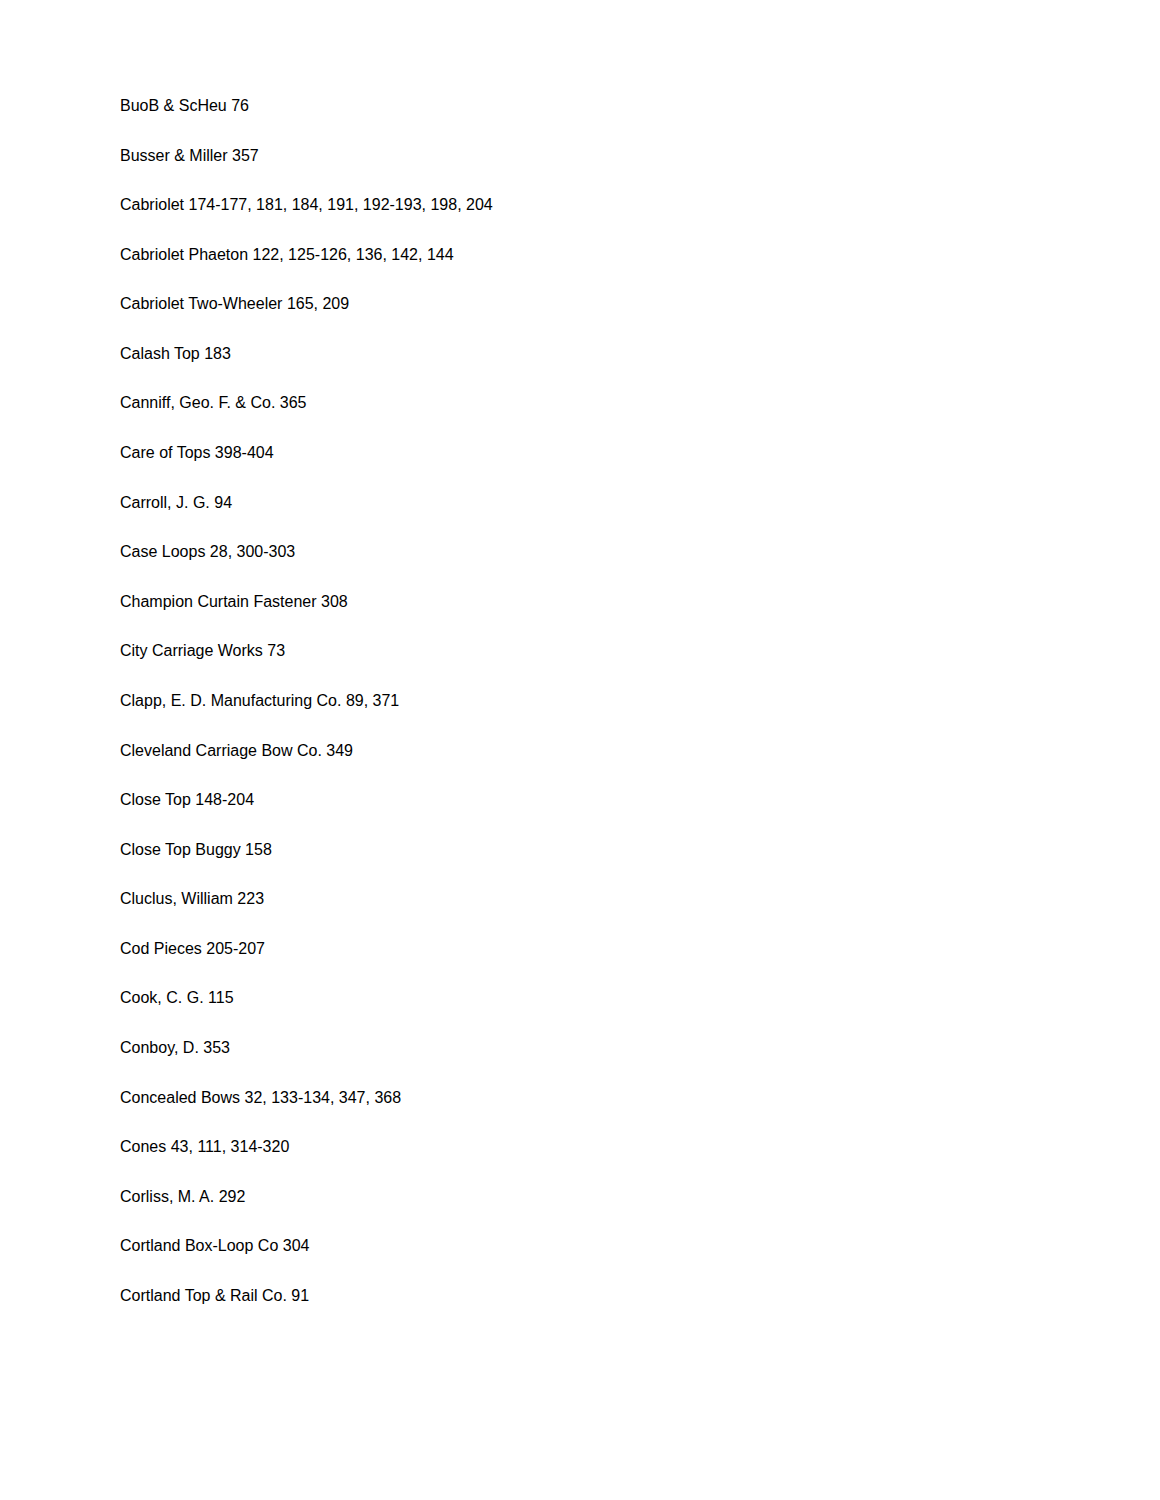BuoB & ScHeu 76
Busser & Miller 357
Cabriolet 174-177, 181, 184, 191, 192-193, 198, 204
Cabriolet Phaeton 122, 125-126, 136, 142, 144
Cabriolet Two-Wheeler 165, 209
Calash Top 183
Canniff, Geo. F. & Co. 365
Care of Tops 398-404
Carroll, J. G. 94
Case Loops 28, 300-303
Champion Curtain Fastener 308
City Carriage Works 73
Clapp, E. D. Manufacturing Co. 89, 371
Cleveland Carriage Bow Co. 349
Close Top 148-204
Close Top Buggy 158
Cluclus, William 223
Cod Pieces 205-207
Cook, C. G. 115
Conboy, D. 353
Concealed Bows 32, 133-134, 347, 368
Cones 43, 111, 314-320
Corliss, M. A. 292
Cortland Box-Loop Co 304
Cortland Top & Rail Co. 91